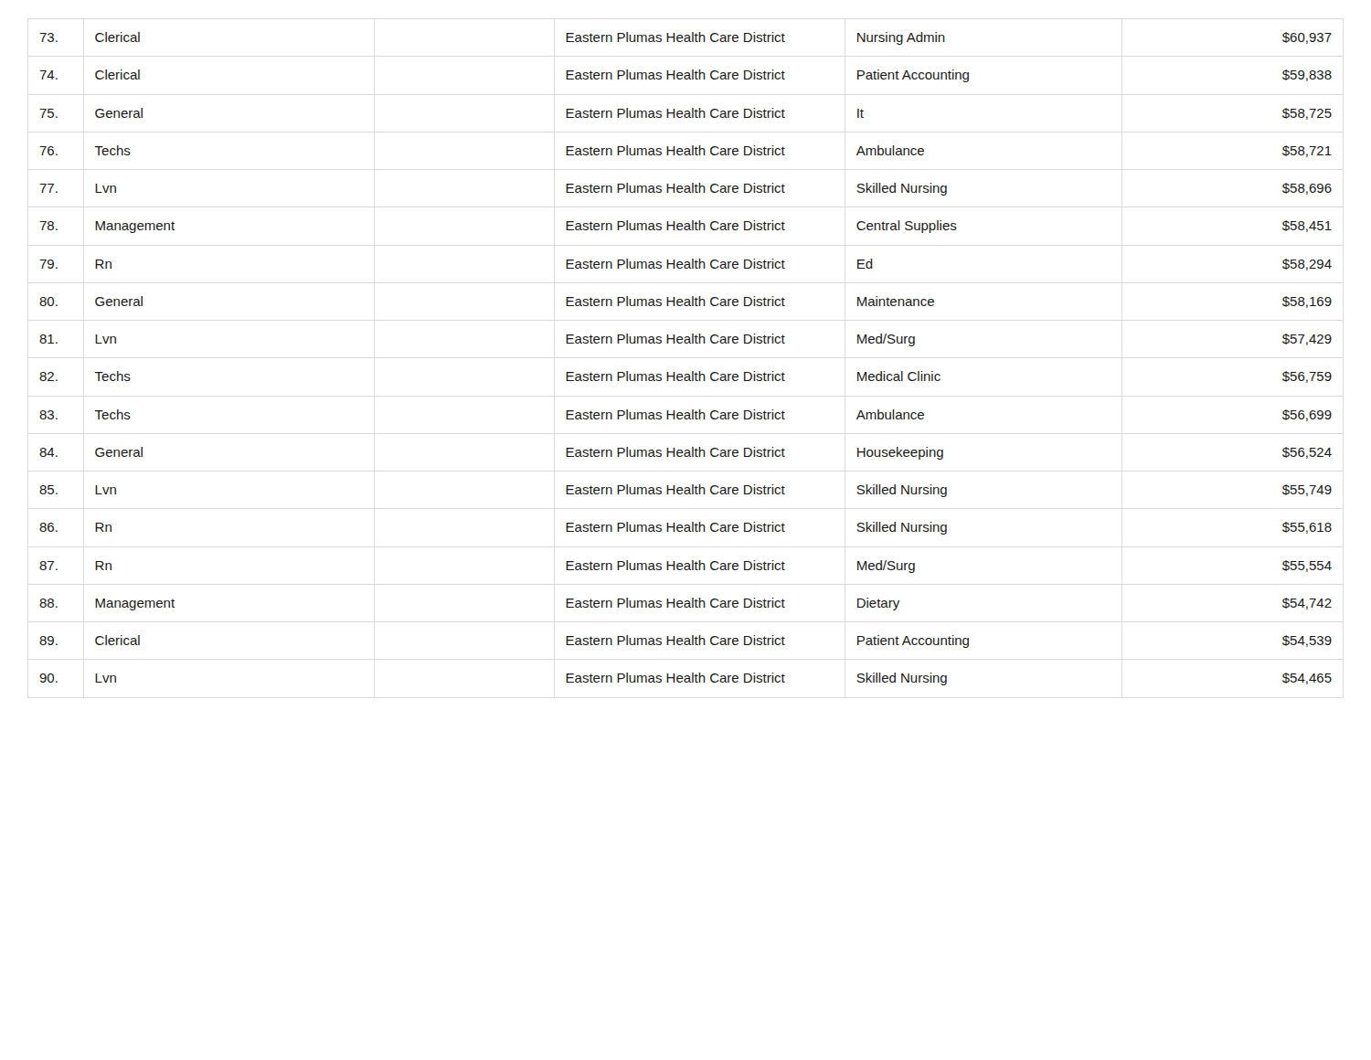| 73. | Clerical | | Eastern Plumas Health Care District | Nursing Admin | $60,937 |
| 74. | Clerical | | Eastern Plumas Health Care District | Patient Accounting | $59,838 |
| 75. | General | | Eastern Plumas Health Care District | It | $58,725 |
| 76. | Techs | | Eastern Plumas Health Care District | Ambulance | $58,721 |
| 77. | Lvn | | Eastern Plumas Health Care District | Skilled Nursing | $58,696 |
| 78. | Management | | Eastern Plumas Health Care District | Central Supplies | $58,451 |
| 79. | Rn | | Eastern Plumas Health Care District | Ed | $58,294 |
| 80. | General | | Eastern Plumas Health Care District | Maintenance | $58,169 |
| 81. | Lvn | | Eastern Plumas Health Care District | Med/Surg | $57,429 |
| 82. | Techs | | Eastern Plumas Health Care District | Medical Clinic | $56,759 |
| 83. | Techs | | Eastern Plumas Health Care District | Ambulance | $56,699 |
| 84. | General | | Eastern Plumas Health Care District | Housekeeping | $56,524 |
| 85. | Lvn | | Eastern Plumas Health Care District | Skilled Nursing | $55,749 |
| 86. | Rn | | Eastern Plumas Health Care District | Skilled Nursing | $55,618 |
| 87. | Rn | | Eastern Plumas Health Care District | Med/Surg | $55,554 |
| 88. | Management | | Eastern Plumas Health Care District | Dietary | $54,742 |
| 89. | Clerical | | Eastern Plumas Health Care District | Patient Accounting | $54,539 |
| 90. | Lvn | | Eastern Plumas Health Care District | Skilled Nursing | $54,465 |